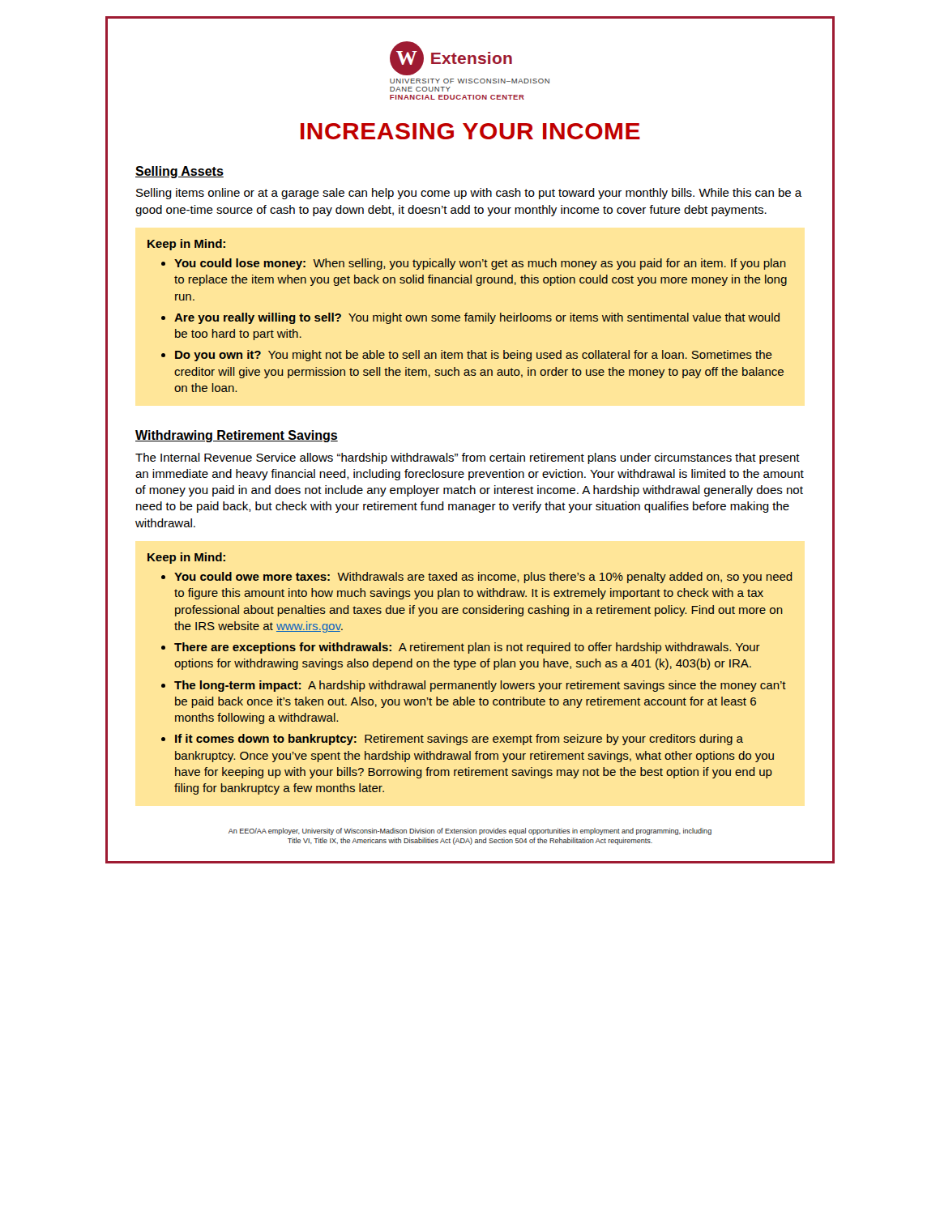W
Extension
UNIVERSITY OF WISCONSIN–MADISON
DANE COUNTY
FINANCIAL EDUCATION CENTER
INCREASING YOUR INCOME
Selling Assets
Selling items online or at a garage sale can help you come up with cash to put toward your monthly bills. While this can be a good one-time source of cash to pay down debt, it doesn’t add to your monthly income to cover future debt payments.
Keep in Mind:
You could lose money: When selling, you typically won’t get as much money as you paid for an item. If you plan to replace the item when you get back on solid financial ground, this option could cost you more money in the long run.
Are you really willing to sell? You might own some family heirlooms or items with sentimental value that would be too hard to part with.
Do you own it? You might not be able to sell an item that is being used as collateral for a loan. Sometimes the creditor will give you permission to sell the item, such as an auto, in order to use the money to pay off the balance on the loan.
Withdrawing Retirement Savings
The Internal Revenue Service allows “hardship withdrawals” from certain retirement plans under circumstances that present an immediate and heavy financial need, including foreclosure prevention or eviction. Your withdrawal is limited to the amount of money you paid in and does not include any employer match or interest income. A hardship withdrawal generally does not need to be paid back, but check with your retirement fund manager to verify that your situation qualifies before making the withdrawal.
Keep in Mind:
You could owe more taxes: Withdrawals are taxed as income, plus there’s a 10% penalty added on, so you need to figure this amount into how much savings you plan to withdraw. It is extremely important to check with a tax professional about penalties and taxes due if you are considering cashing in a retirement policy. Find out more on the IRS website at www.irs.gov.
There are exceptions for withdrawals: A retirement plan is not required to offer hardship withdrawals. Your options for withdrawing savings also depend on the type of plan you have, such as a 401 (k), 403(b) or IRA.
The long-term impact: A hardship withdrawal permanently lowers your retirement savings since the money can’t be paid back once it’s taken out. Also, you won’t be able to contribute to any retirement account for at least 6 months following a withdrawal.
If it comes down to bankruptcy: Retirement savings are exempt from seizure by your creditors during a bankruptcy. Once you’ve spent the hardship withdrawal from your retirement savings, what other options do you have for keeping up with your bills? Borrowing from retirement savings may not be the best option if you end up filing for bankruptcy a few months later.
An EEO/AA employer, University of Wisconsin-Madison Division of Extension provides equal opportunities in employment and programming, including
Title VI, Title IX, the Americans with Disabilities Act (ADA) and Section 504 of the Rehabilitation Act requirements.